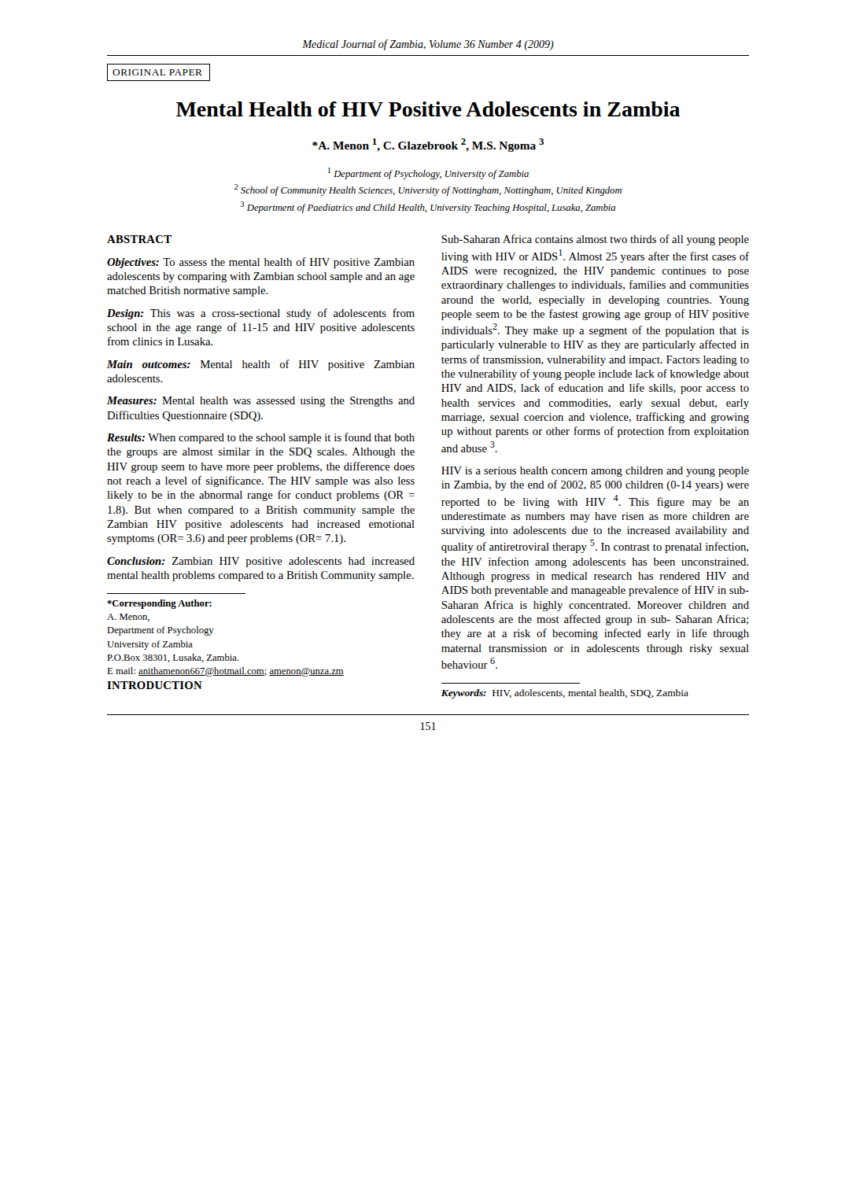Medical Journal of Zambia, Volume 36 Number 4 (2009)
ORIGINAL PAPER
Mental Health of HIV Positive Adolescents in Zambia
*A. Menon 1, C. Glazebrook 2, M.S. Ngoma 3
1 Department of Psychology, University of Zambia
2 School of Community Health Sciences, University of Nottingham, Nottingham, United Kingdom
3 Department of Paediatrics and Child Health, University Teaching Hospital, Lusaka, Zambia
ABSTRACT
Objectives: To assess the mental health of HIV positive Zambian adolescents by comparing with Zambian school sample and an age matched British normative sample.
Design: This was a cross-sectional study of adolescents from school in the age range of 11-15 and HIV positive adolescents from clinics in Lusaka.
Main outcomes: Mental health of HIV positive Zambian adolescents.
Measures: Mental health was assessed using the Strengths and Difficulties Questionnaire (SDQ).
Results: When compared to the school sample it is found that both the groups are almost similar in the SDQ scales. Although the HIV group seem to have more peer problems, the difference does not reach a level of significance. The HIV sample was also less likely to be in the abnormal range for conduct problems (OR = 1.8). But when compared to a British community sample the Zambian HIV positive adolescents had increased emotional symptoms (OR= 3.6) and peer problems (OR= 7.1).
Conclusion: Zambian HIV positive adolescents had increased mental health problems compared to a British Community sample.
*Corresponding Author:
A. Menon,
Department of Psychology
University of Zambia
P.O.Box 38301, Lusaka, Zambia.
E mail: anithamenon667@hotmail.com; amenon@unza.zm
INTRODUCTION
Sub-Saharan Africa contains almost two thirds of all young people living with HIV or AIDS1. Almost 25 years after the first cases of AIDS were recognized, the HIV pandemic continues to pose extraordinary challenges to individuals, families and communities around the world, especially in developing countries. Young people seem to be the fastest growing age group of HIV positive individuals2. They make up a segment of the population that is particularly vulnerable to HIV as they are particularly affected in terms of transmission, vulnerability and impact. Factors leading to the vulnerability of young people include lack of knowledge about HIV and AIDS, lack of education and life skills, poor access to health services and commodities, early sexual debut, early marriage, sexual coercion and violence, trafficking and growing up without parents or other forms of protection from exploitation and abuse 3.
HIV is a serious health concern among children and young people in Zambia, by the end of 2002, 85 000 children (0-14 years) were reported to be living with HIV 4. This figure may be an underestimate as numbers may have risen as more children are surviving into adolescents due to the increased availability and quality of antiretroviral therapy 5. In contrast to prenatal infection, the HIV infection among adolescents has been unconstrained. Although progress in medical research has rendered HIV and AIDS both preventable and manageable prevalence of HIV in sub-Saharan Africa is highly concentrated. Moreover children and adolescents are the most affected group in sub- Saharan Africa; they are at a risk of becoming infected early in life through maternal transmission or in adolescents through risky sexual behaviour 6.
Keywords: HIV, adolescents, mental health, SDQ, Zambia
151